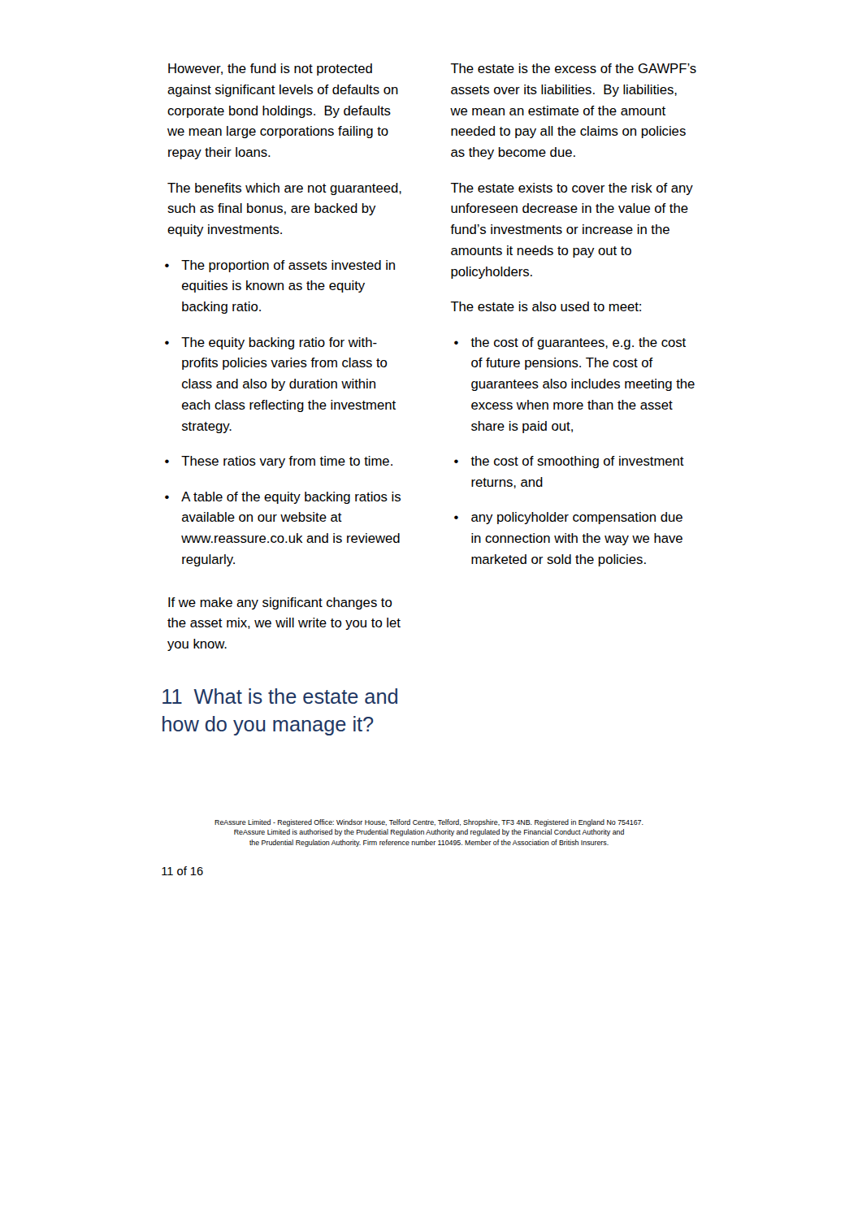However, the fund is not protected against significant levels of defaults on corporate bond holdings. By defaults we mean large corporations failing to repay their loans.
The benefits which are not guaranteed, such as final bonus, are backed by equity investments.
The proportion of assets invested in equities is known as the equity backing ratio.
The equity backing ratio for with-profits policies varies from class to class and also by duration within each class reflecting the investment strategy.
These ratios vary from time to time.
A table of the equity backing ratios is available on our website at www.reassure.co.uk and is reviewed regularly.
If we make any significant changes to the asset mix, we will write to you to let you know.
11 What is the estate and how do you manage it?
The estate is the excess of the GAWPF’s assets over its liabilities. By liabilities, we mean an estimate of the amount needed to pay all the claims on policies as they become due.
The estate exists to cover the risk of any unforeseen decrease in the value of the fund’s investments or increase in the amounts it needs to pay out to policyholders.
The estate is also used to meet:
the cost of guarantees, e.g. the cost of future pensions. The cost of guarantees also includes meeting the excess when more than the asset share is paid out,
the cost of smoothing of investment returns, and
any policyholder compensation due in connection with the way we have marketed or sold the policies.
ReAssure Limited - Registered Office: Windsor House, Telford Centre, Telford, Shropshire, TF3 4NB. Registered in England No 754167.
ReAssure Limited is authorised by the Prudential Regulation Authority and regulated by the Financial Conduct Authority and
the Prudential Regulation Authority. Firm reference number 110495. Member of the Association of British Insurers.
11 of 16